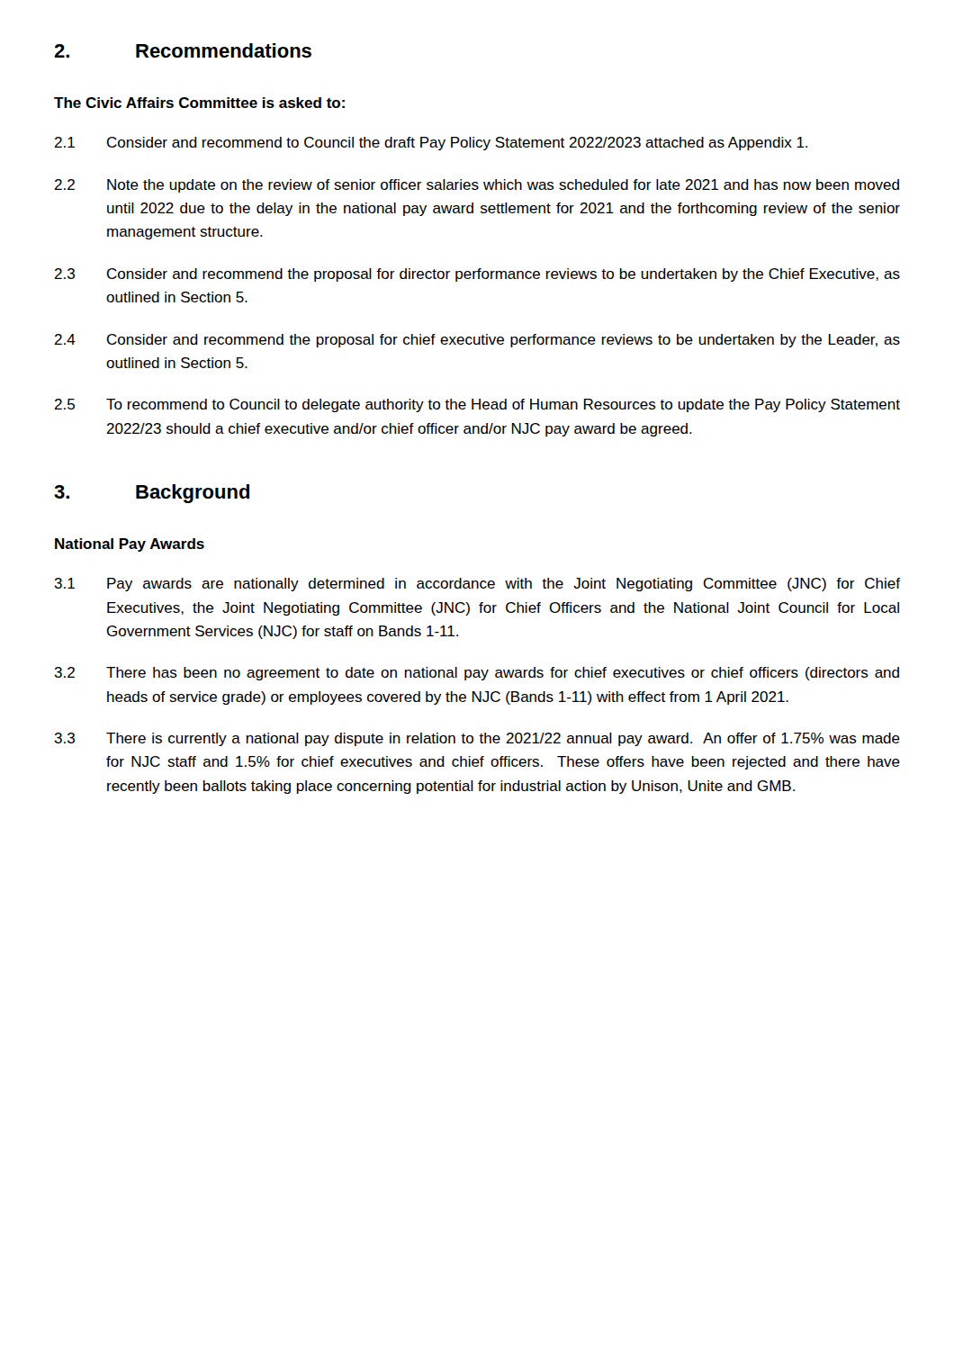2. Recommendations
The Civic Affairs Committee is asked to:
2.1
Consider and recommend to Council the draft Pay Policy Statement 2022/2023 attached as Appendix 1.
2.2
Note the update on the review of senior officer salaries which was scheduled for late 2021 and has now been moved until 2022 due to the delay in the national pay award settlement for 2021 and the forthcoming review of the senior management structure.
2.3
Consider and recommend the proposal for director performance reviews to be undertaken by the Chief Executive, as outlined in Section 5.
2.4
Consider and recommend the proposal for chief executive performance reviews to be undertaken by the Leader, as outlined in Section 5.
2.5
To recommend to Council to delegate authority to the Head of Human Resources to update the Pay Policy Statement 2022/23 should a chief executive and/or chief officer and/or NJC pay award be agreed.
3. Background
National Pay Awards
3.1
Pay awards are nationally determined in accordance with the Joint Negotiating Committee (JNC) for Chief Executives, the Joint Negotiating Committee (JNC) for Chief Officers and the National Joint Council for Local Government Services (NJC) for staff on Bands 1-11.
3.2
There has been no agreement to date on national pay awards for chief executives or chief officers (directors and heads of service grade) or employees covered by the NJC (Bands 1-11) with effect from 1 April 2021.
3.3
There is currently a national pay dispute in relation to the 2021/22 annual pay award. An offer of 1.75% was made for NJC staff and 1.5% for chief executives and chief officers. These offers have been rejected and there have recently been ballots taking place concerning potential for industrial action by Unison, Unite and GMB.